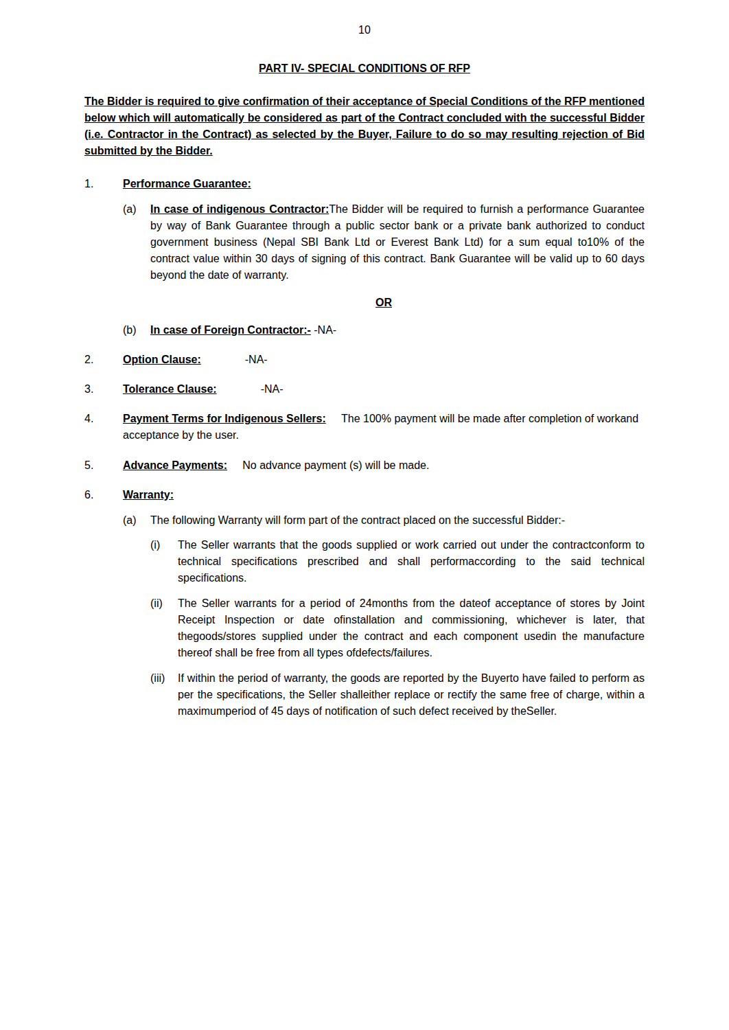10
PART IV- SPECIAL CONDITIONS OF RFP
The Bidder is required to give confirmation of their acceptance of Special Conditions of the RFP mentioned below which will automatically be considered as part of the Contract concluded with the successful Bidder (i.e. Contractor in the Contract) as selected by the Buyer, Failure to do so may resulting rejection of Bid submitted by the Bidder.
Performance Guarantee:
(a) In case of indigenous Contractor: The Bidder will be required to furnish a performance Guarantee by way of Bank Guarantee through a public sector bank or a private bank authorized to conduct government business (Nepal SBI Bank Ltd or Everest Bank Ltd) for a sum equal to10% of the contract value within 30 days of signing of this contract. Bank Guarantee will be valid up to 60 days beyond the date of warranty.
OR
(b) In case of Foreign Contractor:- -NA-
Option Clause:-NA-
Tolerance Clause:-NA-
Payment Terms for Indigenous Sellers: The 100% payment will be made after completion of workand acceptance by the user.
Advance Payments: No advance payment (s) will be made.
Warranty:
(a) The following Warranty will form part of the contract placed on the successful Bidder:-
(i) The Seller warrants that the goods supplied or work carried out under the contractconform to technical specifications prescribed and shall performaccording to the said technical specifications.
(ii) The Seller warrants for a period of 24months from the dateof acceptance of stores by Joint Receipt Inspection or date ofinstallation and commissioning, whichever is later, that thegoods/stores supplied under the contract and each component usedin the manufacture thereof shall be free from all types ofdefects/failures.
(iii) If within the period of warranty, the goods are reported by the Buyerto have failed to perform as per the specifications, the Seller shalleither replace or rectify the same free of charge, within a maximumperiod of 45 days of notification of such defect received by theSeller.